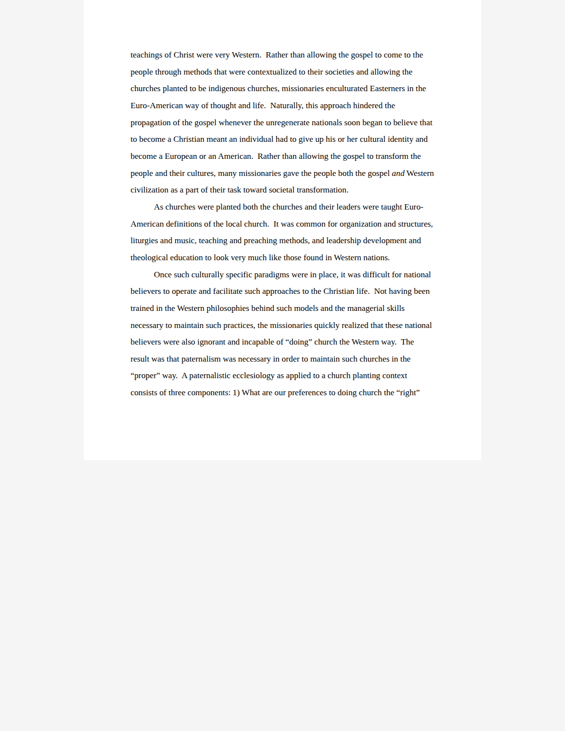teachings of Christ were very Western. Rather than allowing the gospel to come to the people through methods that were contextualized to their societies and allowing the churches planted to be indigenous churches, missionaries enculturated Easterners in the Euro-American way of thought and life. Naturally, this approach hindered the propagation of the gospel whenever the unregenerate nationals soon began to believe that to become a Christian meant an individual had to give up his or her cultural identity and become a European or an American. Rather than allowing the gospel to transform the people and their cultures, many missionaries gave the people both the gospel and Western civilization as a part of their task toward societal transformation.
As churches were planted both the churches and their leaders were taught Euro-American definitions of the local church. It was common for organization and structures, liturgies and music, teaching and preaching methods, and leadership development and theological education to look very much like those found in Western nations.
Once such culturally specific paradigms were in place, it was difficult for national believers to operate and facilitate such approaches to the Christian life. Not having been trained in the Western philosophies behind such models and the managerial skills necessary to maintain such practices, the missionaries quickly realized that these national believers were also ignorant and incapable of “doing” church the Western way. The result was that paternalism was necessary in order to maintain such churches in the “proper” way. A paternalistic ecclesiology as applied to a church planting context consists of three components: 1) What are our preferences to doing church the “right”